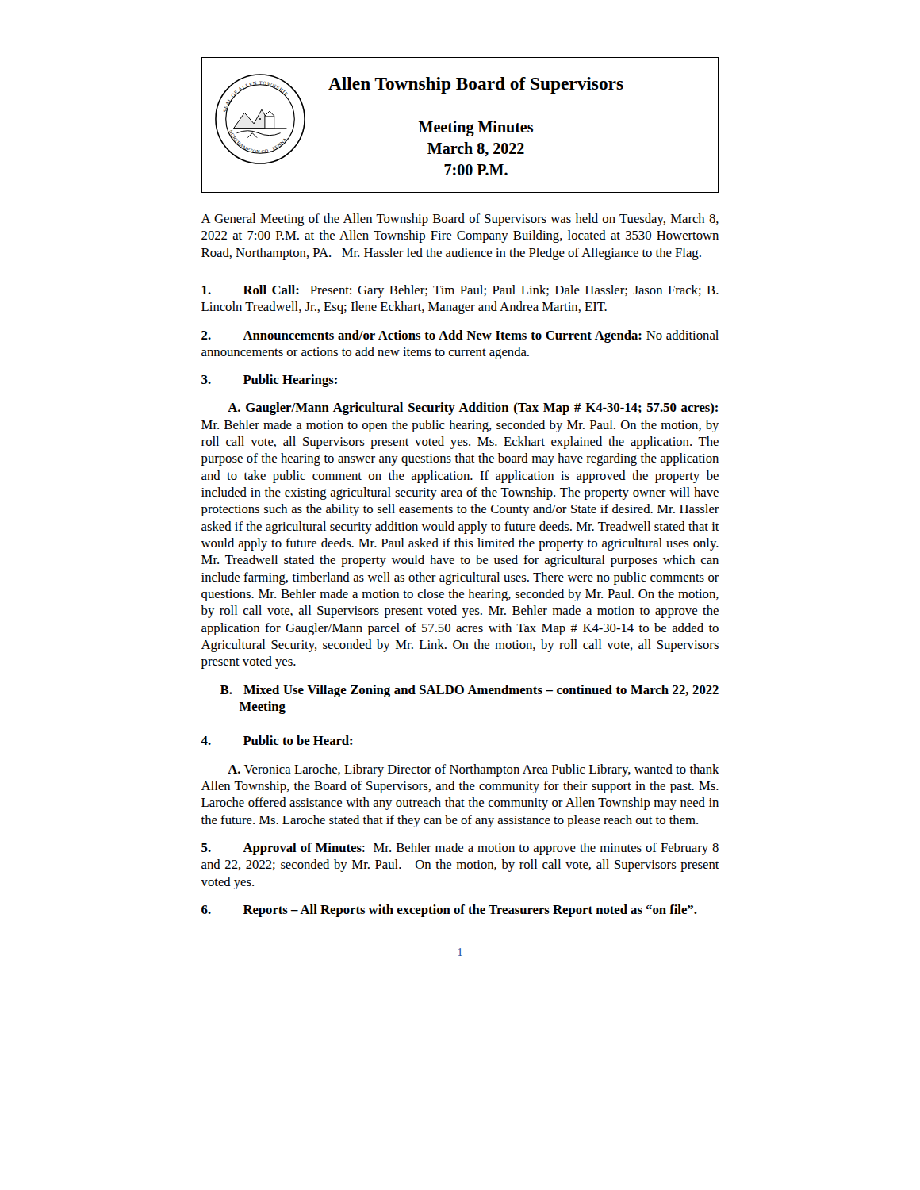SEAL OF ALLEN TOWNSHIP NORTHAMPTON CO., PENNA.
Allen Township Board of Supervisors
Meeting Minutes
March 8, 2022
7:00 P.M.
A General Meeting of the Allen Township Board of Supervisors was held on Tuesday, March 8, 2022 at 7:00 P.M. at the Allen Township Fire Company Building, located at 3530 Howertown Road, Northampton, PA. Mr. Hassler led the audience in the Pledge of Allegiance to the Flag.
1. Roll Call: Present: Gary Behler; Tim Paul; Paul Link; Dale Hassler; Jason Frack; B. Lincoln Treadwell, Jr., Esq; Ilene Eckhart, Manager and Andrea Martin, EIT.
2. Announcements and/or Actions to Add New Items to Current Agenda: No additional announcements or actions to add new items to current agenda.
3. Public Hearings:
A. Gaugler/Mann Agricultural Security Addition (Tax Map # K4-30-14; 57.50 acres): Mr. Behler made a motion to open the public hearing, seconded by Mr. Paul. On the motion, by roll call vote, all Supervisors present voted yes. Ms. Eckhart explained the application. The purpose of the hearing to answer any questions that the board may have regarding the application and to take public comment on the application. If application is approved the property be included in the existing agricultural security area of the Township. The property owner will have protections such as the ability to sell easements to the County and/or State if desired. Mr. Hassler asked if the agricultural security addition would apply to future deeds. Mr. Treadwell stated that it would apply to future deeds. Mr. Paul asked if this limited the property to agricultural uses only. Mr. Treadwell stated the property would have to be used for agricultural purposes which can include farming, timberland as well as other agricultural uses. There were no public comments or questions. Mr. Behler made a motion to close the hearing, seconded by Mr. Paul. On the motion, by roll call vote, all Supervisors present voted yes. Mr. Behler made a motion to approve the application for Gaugler/Mann parcel of 57.50 acres with Tax Map # K4-30-14 to be added to Agricultural Security, seconded by Mr. Link. On the motion, by roll call vote, all Supervisors present voted yes.
B. Mixed Use Village Zoning and SALDO Amendments – continued to March 22, 2022 Meeting
4. Public to be Heard:
A. Veronica Laroche, Library Director of Northampton Area Public Library, wanted to thank Allen Township, the Board of Supervisors, and the community for their support in the past. Ms. Laroche offered assistance with any outreach that the community or Allen Township may need in the future. Ms. Laroche stated that if they can be of any assistance to please reach out to them.
5. Approval of Minutes: Mr. Behler made a motion to approve the minutes of February 8 and 22, 2022; seconded by Mr. Paul. On the motion, by roll call vote, all Supervisors present voted yes.
6. Reports – All Reports with exception of the Treasurers Report noted as “on file”.
1